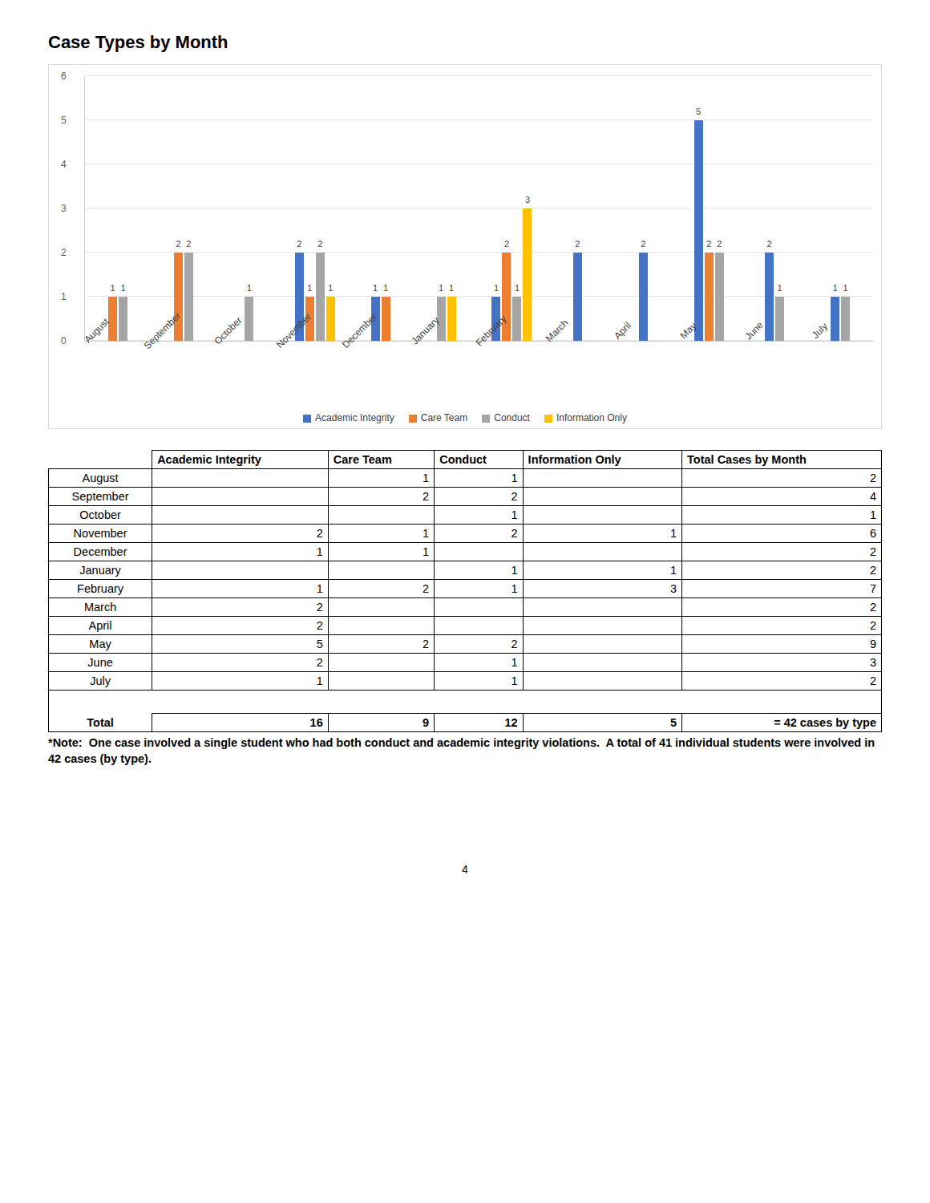Case Types by Month
0
1
2
3
4
5
6
1
1
2
2
1
2
1
2
1
1
1
1
1
1
2
1
3
2
2
5
2
2
2
1
1
1
August
September
October
November
December
January
February
March
April
May
June
July
Academic Integrity
Care Team
Conduct
Information Only
| | Academic Integrity | Care Team | Conduct | Information Only | Total Cases by Month |
| --- | --- | --- | --- | --- | --- |
| August | | 1 | 1 | | 2 |
| September | | 2 | 2 | | 4 |
| October | | | 1 | | 1 |
| November | 2 | 1 | 2 | 1 | 6 |
| December | 1 | 1 | | | 2 |
| January | | | 1 | 1 | 2 |
| February | 1 | 2 | 1 | 3 | 7 |
| March | 2 | | | | 2 |
| April | 2 | | | | 2 |
| May | 5 | 2 | 2 | | 9 |
| June | 2 | | 1 | | 3 |
| July | 1 | | 1 | | 2 |
| Total | 16 | 9 | 12 | 5 | = 42 cases by type |
*Note: One case involved a single student who had both conduct and academic integrity violations. A total of 41 individual students were involved in 42 cases (by type).
4